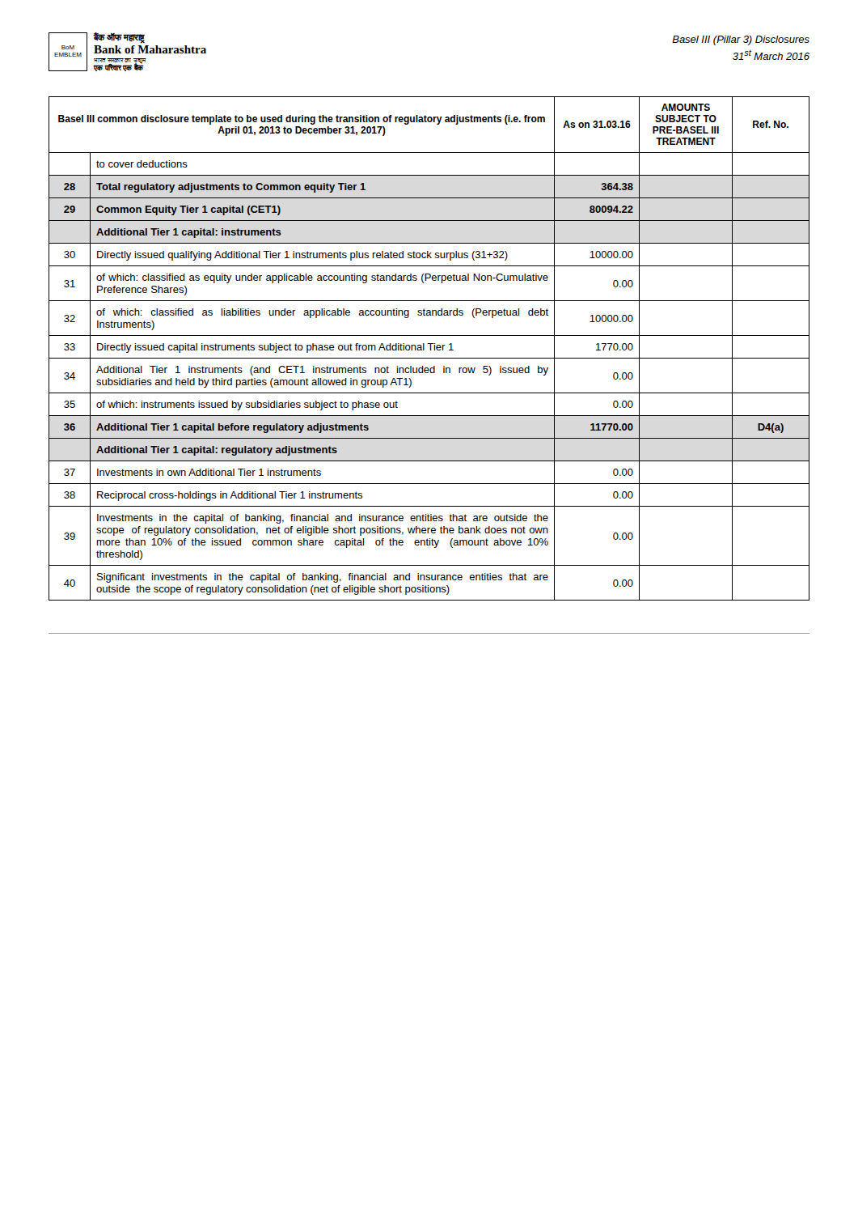BoM
EMBLEM
बैंक ऑफ महाराष्ट्र
Bank of Maharashtra
भारत सरकार का उद्यम
एक परिवार एक बैंक
Basel III (Pillar 3) Disclosures
31st March 2016
| Basel III common disclosure template to be used during the transition of regulatory adjustments (i.e. from April 01, 2013 to December 31, 2017) | As on 31.03.16 | AMOUNTS SUBJECT TO PRE-BASEL III TREATMENT | Ref. No. |
| --- | --- | --- | --- |
| | to cover deductions | | | |
| 28 | Total regulatory adjustments to Common equity Tier 1 | 364.38 | | |
| 29 | Common Equity Tier 1 capital (CET1) | 80094.22 | | |
| | Additional Tier 1 capital: instruments | | | |
| 30 | Directly issued qualifying Additional Tier 1 instruments plus related stock surplus (31+32) | 10000.00 | | |
| 31 | of which: classified as equity under applicable accounting standards (Perpetual Non-Cumulative Preference Shares) | 0.00 | | |
| 32 | of which: classified as liabilities under applicable accounting standards (Perpetual debt Instruments) | 10000.00 | | |
| 33 | Directly issued capital instruments subject to phase out from Additional Tier 1 | 1770.00 | | |
| 34 | Additional Tier 1 instruments (and CET1 instruments not included in row 5) issued by subsidiaries and held by third parties (amount allowed in group AT1) | 0.00 | | |
| 35 | of which: instruments issued by subsidiaries subject to phase out | 0.00 | | |
| 36 | Additional Tier 1 capital before regulatory adjustments | 11770.00 | | D4(a) |
| | Additional Tier 1 capital: regulatory adjustments | | | |
| 37 | Investments in own Additional Tier 1 instruments | 0.00 | | |
| 38 | Reciprocal cross-holdings in Additional Tier 1 instruments | 0.00 | | |
| 39 | Investments in the capital of banking, financial and insurance entities that are outside the scope of regulatory consolidation, net of eligible short positions, where the bank does not own more than 10% of the issued common share capital of the entity (amount above 10% threshold) | 0.00 | | |
| 40 | Significant investments in the capital of banking, financial and insurance entities that are outside the scope of regulatory consolidation (net of eligible short positions) | 0.00 | | |